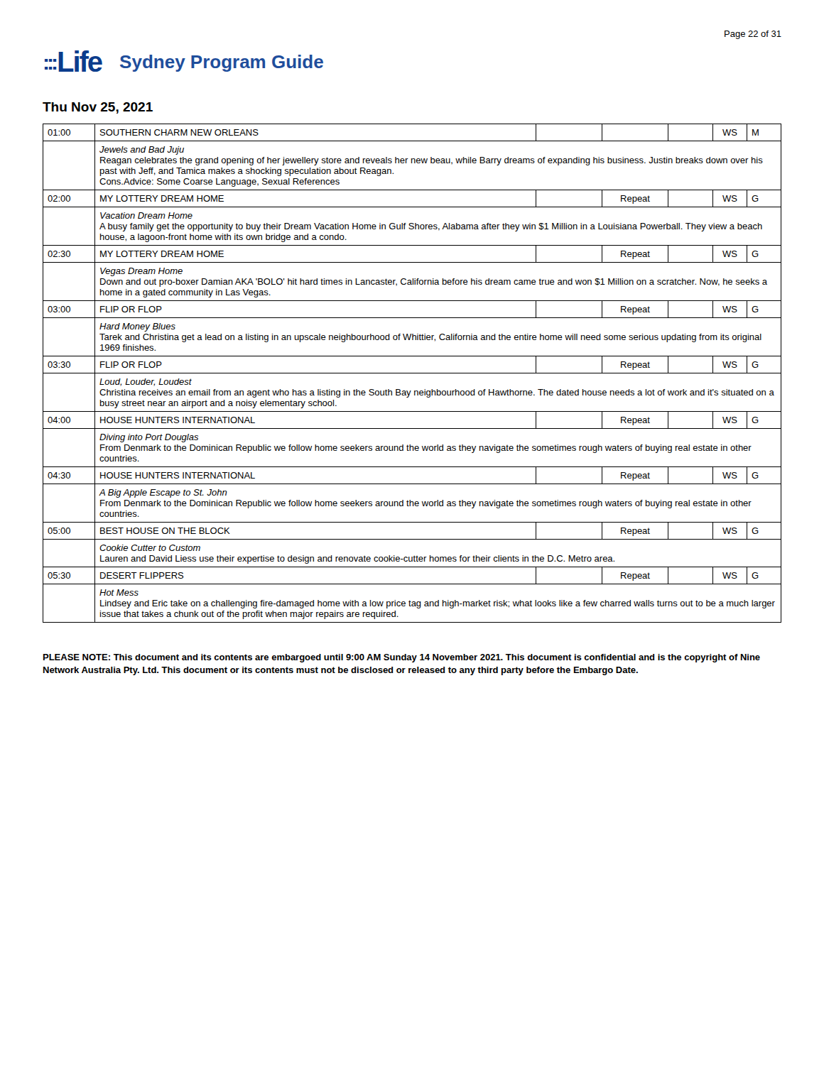Page 22 of 31
::: Life
Sydney Program Guide
Thu Nov 25, 2021
| 01:00 | SOUTHERN CHARM NEW ORLEANS | | | | WS | M |
| | Jewels and Bad Juju Reagan celebrates the grand opening of her jewellery store and reveals her new beau, while Barry dreams of expanding his business. Justin breaks down over his past with Jeff, and Tamica makes a shocking speculation about Reagan. Cons.Advice: Some Coarse Language, Sexual References |
| 02:00 | MY LOTTERY DREAM HOME | | Repeat | | WS | G |
| | Vacation Dream Home A busy family get the opportunity to buy their Dream Vacation Home in Gulf Shores, Alabama after they win $1 Million in a Louisiana Powerball. They view a beach house, a lagoon-front home with its own bridge and a condo. |
| 02:30 | MY LOTTERY DREAM HOME | | Repeat | | WS | G |
| | Vegas Dream Home Down and out pro-boxer Damian AKA 'BOLO' hit hard times in Lancaster, California before his dream came true and won $1 Million on a scratcher. Now, he seeks a home in a gated community in Las Vegas. |
| 03:00 | FLIP OR FLOP | | Repeat | | WS | G |
| | Hard Money Blues Tarek and Christina get a lead on a listing in an upscale neighbourhood of Whittier, California and the entire home will need some serious updating from its original 1969 finishes. |
| 03:30 | FLIP OR FLOP | | Repeat | | WS | G |
| | Loud, Louder, Loudest Christina receives an email from an agent who has a listing in the South Bay neighbourhood of Hawthorne. The dated house needs a lot of work and it's situated on a busy street near an airport and a noisy elementary school. |
| 04:00 | HOUSE HUNTERS INTERNATIONAL | | Repeat | | WS | G |
| | Diving into Port Douglas From Denmark to the Dominican Republic we follow home seekers around the world as they navigate the sometimes rough waters of buying real estate in other countries. |
| 04:30 | HOUSE HUNTERS INTERNATIONAL | | Repeat | | WS | G |
| | A Big Apple Escape to St. John From Denmark to the Dominican Republic we follow home seekers around the world as they navigate the sometimes rough waters of buying real estate in other countries. |
| 05:00 | BEST HOUSE ON THE BLOCK | | Repeat | | WS | G |
| | Cookie Cutter to Custom Lauren and David Liess use their expertise to design and renovate cookie-cutter homes for their clients in the D.C. Metro area. |
| 05:30 | DESERT FLIPPERS | | Repeat | | WS | G |
| | Hot Mess Lindsey and Eric take on a challenging fire-damaged home with a low price tag and high-market risk; what looks like a few charred walls turns out to be a much larger issue that takes a chunk out of the profit when major repairs are required. |
PLEASE NOTE: This document and its contents are embargoed until 9:00 AM Sunday 14 November 2021. This document is confidential and is the copyright of Nine Network Australia Pty. Ltd. This document or its contents must not be disclosed or released to any third party before the Embargo Date.